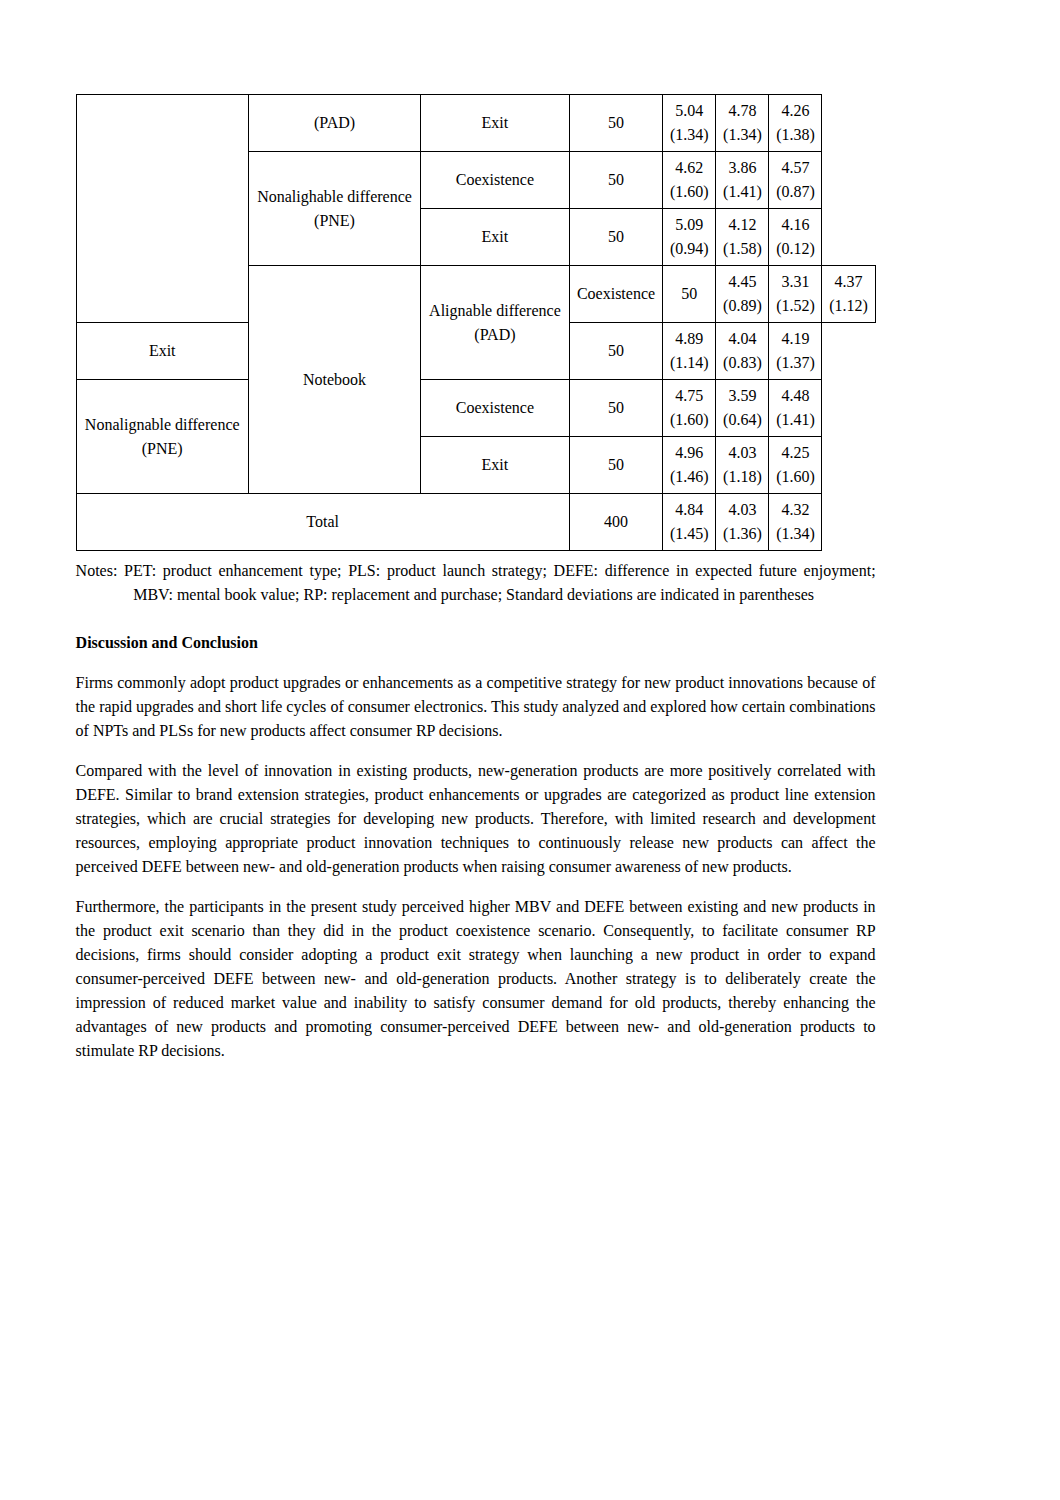| | (PAD) | Exit | 50 | 5.04 (1.34) | 4.78 (1.34) | 4.26 (1.38) |
| Nonalighable difference (PNE) | Coexistence | 50 | 4.62 (1.60) | 3.86 (1.41) | 4.57 (0.87) |
| Exit | 50 | 5.09 (0.94) | 4.12 (1.58) | 4.16 (0.12) |
| Notebook | Alignable difference (PAD) | Coexistence | 50 | 4.45 (0.89) | 3.31 (1.52) | 4.37 (1.12) |
| Exit | 50 | 4.89 (1.14) | 4.04 (0.83) | 4.19 (1.37) |
| Nonalignable difference (PNE) | Coexistence | 50 | 4.75 (1.60) | 3.59 (0.64) | 4.48 (1.41) |
| Exit | 50 | 4.96 (1.46) | 4.03 (1.18) | 4.25 (1.60) |
| Total | 400 | 4.84 (1.45) | 4.03 (1.36) | 4.32 (1.34) |
Notes: PET: product enhancement type; PLS: product launch strategy; DEFE: difference in expected future enjoyment; MBV: mental book value; RP: replacement and purchase; Standard deviations are indicated in parentheses
Discussion and Conclusion
Firms commonly adopt product upgrades or enhancements as a competitive strategy for new product innovations because of the rapid upgrades and short life cycles of consumer electronics. This study analyzed and explored how certain combinations of NPTs and PLSs for new products affect consumer RP decisions.
Compared with the level of innovation in existing products, new-generation products are more positively correlated with DEFE. Similar to brand extension strategies, product enhancements or upgrades are categorized as product line extension strategies, which are crucial strategies for developing new products. Therefore, with limited research and development resources, employing appropriate product innovation techniques to continuously release new products can affect the perceived DEFE between new- and old-generation products when raising consumer awareness of new products.
Furthermore, the participants in the present study perceived higher MBV and DEFE between existing and new products in the product exit scenario than they did in the product coexistence scenario. Consequently, to facilitate consumer RP decisions, firms should consider adopting a product exit strategy when launching a new product in order to expand consumer-perceived DEFE between new- and old-generation products. Another strategy is to deliberately create the impression of reduced market value and inability to satisfy consumer demand for old products, thereby enhancing the advantages of new products and promoting consumer-perceived DEFE between new- and old-generation products to stimulate RP decisions.